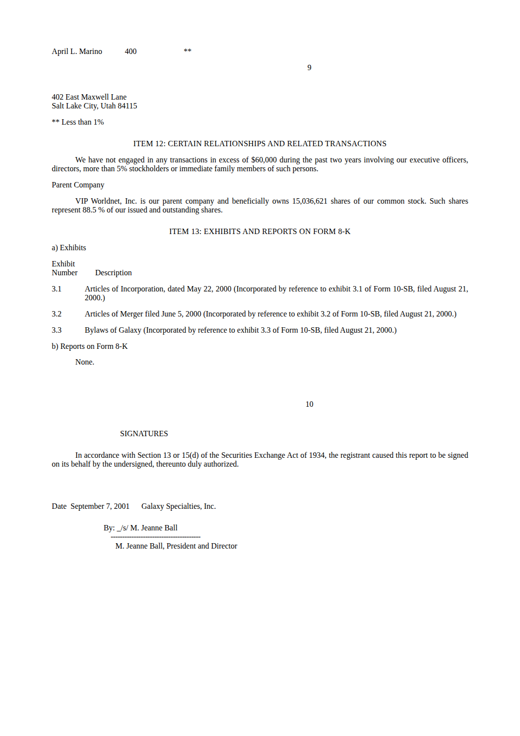April L. Marino 400**
9
402 East Maxwell Lane
Salt Lake City, Utah 84115
** Less than 1%
ITEM 12: CERTAIN RELATIONSHIPS AND RELATED TRANSACTIONS
We have not engaged in any transactions in excess of $60,000 during the past two years involving our executive officers, directors, more than 5% stockholders or immediate family members of such persons.
Parent Company
VIP Worldnet, Inc. is our parent company and beneficially owns 15,036,621 shares of our common stock. Such shares represent 88.5 % of our issued and outstanding shares.
ITEM 13: EXHIBITS AND REPORTS ON FORM 8-K
a) Exhibits
Exhibit
Number Description
| 3.1 | Articles of Incorporation, dated May 22, 2000 (Incorporated by reference to exhibit 3.1 of Form 10-SB, filed August 21, 2000.) |
| 3.2 | Articles of Merger filed June 5, 2000 (Incorporated by reference to exhibit 3.2 of Form 10-SB, filed August 21, 2000.) |
| 3.3 | Bylaws of Galaxy (Incorporated by reference to exhibit 3.3 of Form 10-SB, filed August 21, 2000.) |
b) Reports on Form 8-K
None.
10
SIGNATURES
In accordance with Section 13 or 15(d) of the Securities Exchange Act of 1934, the registrant caused this report to be signed on its behalf by the undersigned, thereunto duly authorized.
Date September 7, 2001 Galaxy Specialties, Inc.
By: _/s/ M. Jeanne Ball
---------------------------------------
M. Jeanne Ball, President and Director